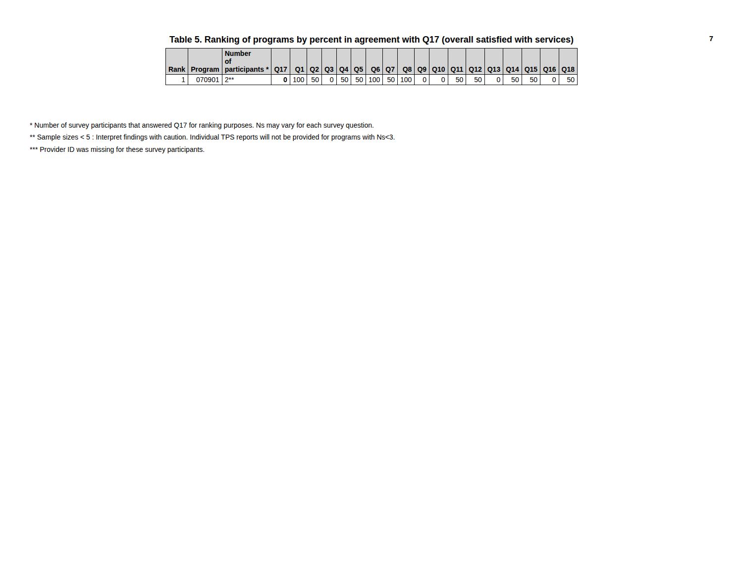7
Table 5. Ranking of programs by percent in agreement with Q17 (overall satisfied with services)
| Rank | Program | Number of participants * | Q17 | Q1 | Q2 | Q3 | Q4 | Q5 | Q6 | Q7 | Q8 | Q9 | Q10 | Q11 | Q12 | Q13 | Q14 | Q15 | Q16 | Q18 |
| --- | --- | --- | --- | --- | --- | --- | --- | --- | --- | --- | --- | --- | --- | --- | --- | --- | --- | --- | --- | --- |
| 1 | 070901 | 2** | 0 | 100 | 50 | 0 | 50 | 50 | 100 | 50 | 100 | 0 | 0 | 50 | 50 | 0 | 50 | 50 | 0 | 50 |
* Number of survey participants that answered Q17 for ranking purposes. Ns may vary for each survey question.
** Sample sizes < 5 : Interpret findings with caution. Individual TPS reports will not be provided for programs with Ns<3.
*** Provider ID was missing for these survey participants.